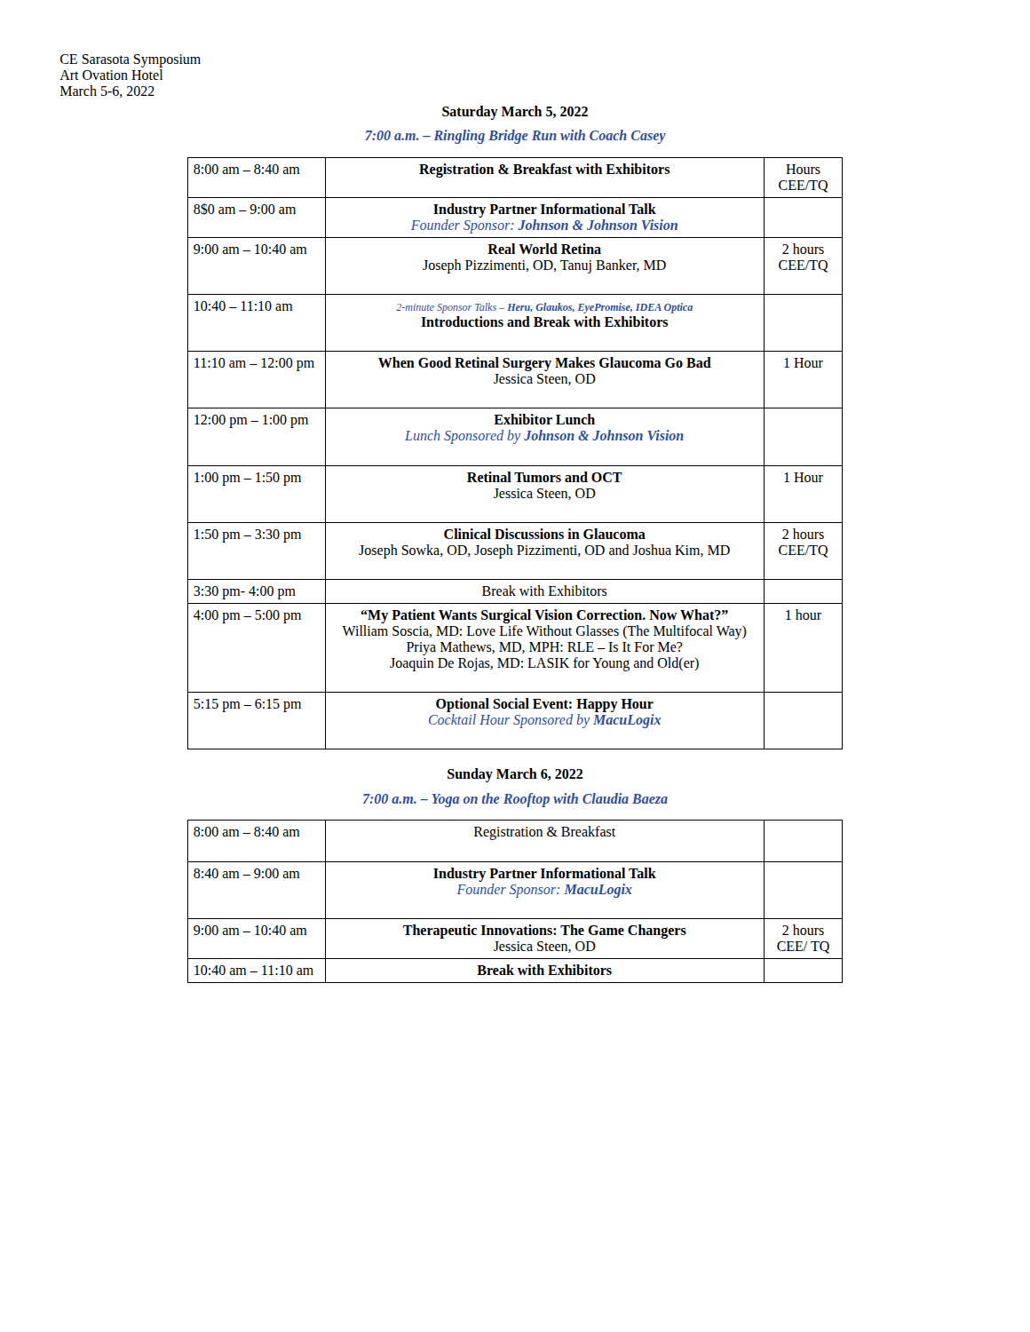CE Sarasota Symposium
Art Ovation Hotel
March 5-6, 2022
Saturday March 5, 2022
7:00 a.m. – Ringling Bridge Run with Coach Casey
| 8:00 am – 8:40 am | Registration & Breakfast with Exhibitors | Hours CEE/TQ |
| 8$0 am – 9:00 am | Industry Partner Informational Talk Founder Sponsor: Johnson & Johnson Vision | |
| 9:00 am – 10:40 am | Real World Retina Joseph Pizzimenti, OD, Tanuj Banker, MD | 2 hours CEE/TQ |
| 10:40 – 11:10 am | 2-minute Sponsor Talks – Heru, Glaukos, EyePromise, IDEA Optica Introductions and Break with Exhibitors | |
| 11:10 am – 12:00 pm | When Good Retinal Surgery Makes Glaucoma Go Bad Jessica Steen, OD | 1 Hour |
| 12:00 pm – 1:00 pm | Exhibitor Lunch Lunch Sponsored by Johnson & Johnson Vision | |
| 1:00 pm – 1:50 pm | Retinal Tumors and OCT Jessica Steen, OD | 1 Hour |
| 1:50 pm – 3:30 pm | Clinical Discussions in Glaucoma Joseph Sowka, OD, Joseph Pizzimenti, OD and Joshua Kim, MD | 2 hours CEE/TQ |
| 3:30 pm- 4:00 pm | Break with Exhibitors | |
| 4:00 pm – 5:00 pm | “My Patient Wants Surgical Vision Correction. Now What?” William Soscia, MD: Love Life Without Glasses (The Multifocal Way) Priya Mathews, MD, MPH: RLE – Is It For Me? Joaquin De Rojas, MD: LASIK for Young and Old(er) | 1 hour |
| 5:15 pm – 6:15 pm | Optional Social Event: Happy Hour Cocktail Hour Sponsored by MacuLogix | |
Sunday March 6, 2022
7:00 a.m. – Yoga on the Rooftop with Claudia Baeza
| 8:00 am – 8:40 am | Registration & Breakfast | |
| 8:40 am – 9:00 am | Industry Partner Informational Talk Founder Sponsor: MacuLogix | |
| 9:00 am – 10:40 am | Therapeutic Innovations: The Game Changers Jessica Steen, OD | 2 hours CEE/ TQ |
| 10:40 am – 11:10 am | Break with Exhibitors | |